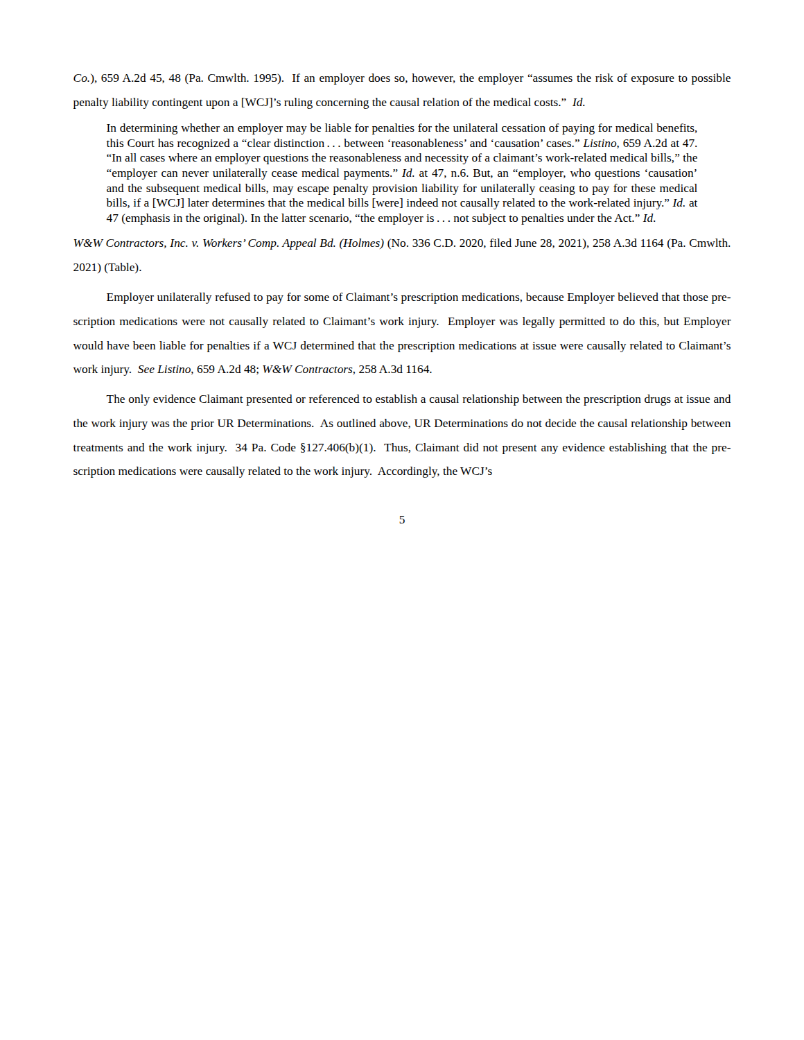Co.), 659 A.2d 45, 48 (Pa. Cmwlth. 1995). If an employer does so, however, the employer “assumes the risk of exposure to possible penalty liability contingent upon a [WCJ]’s ruling concerning the causal relation of the medical costs.” Id.
In determining whether an employer may be liable for penalties for the unilateral cessation of paying for medical benefits, this Court has recognized a “clear distinction . . . between ‘reasonableness’ and ‘causation’ cases.” Listino, 659 A.2d at 47. “In all cases where an employer questions the reasonableness and necessity of a claimant’s work-related medical bills,” the “employer can never unilaterally cease medical payments.” Id. at 47, n.6. But, an “employer, who questions ‘causation’ and the subsequent medical bills, may escape penalty provision liability for unilaterally ceasing to pay for these medical bills, if a [WCJ] later determines that the medical bills [were] indeed not causally related to the work-related injury.” Id. at 47 (emphasis in the original). In the latter scenario, “the employer is . . . not subject to penalties under the Act.” Id.
W&W Contractors, Inc. v. Workers’ Comp. Appeal Bd. (Holmes) (No. 336 C.D. 2020, filed June 28, 2021), 258 A.3d 1164 (Pa. Cmwlth. 2021) (Table).
Employer unilaterally refused to pay for some of Claimant’s prescription medications, because Employer believed that those prescription medications were not causally related to Claimant’s work injury. Employer was legally permitted to do this, but Employer would have been liable for penalties if a WCJ determined that the prescription medications at issue were causally related to Claimant’s work injury. See Listino, 659 A.2d 48; W&W Contractors, 258 A.3d 1164.
The only evidence Claimant presented or referenced to establish a causal relationship between the prescription drugs at issue and the work injury was the prior UR Determinations. As outlined above, UR Determinations do not decide the causal relationship between treatments and the work injury. 34 Pa. Code §127.406(b)(1). Thus, Claimant did not present any evidence establishing that the prescription medications were causally related to the work injury. Accordingly, the WCJ’s
5